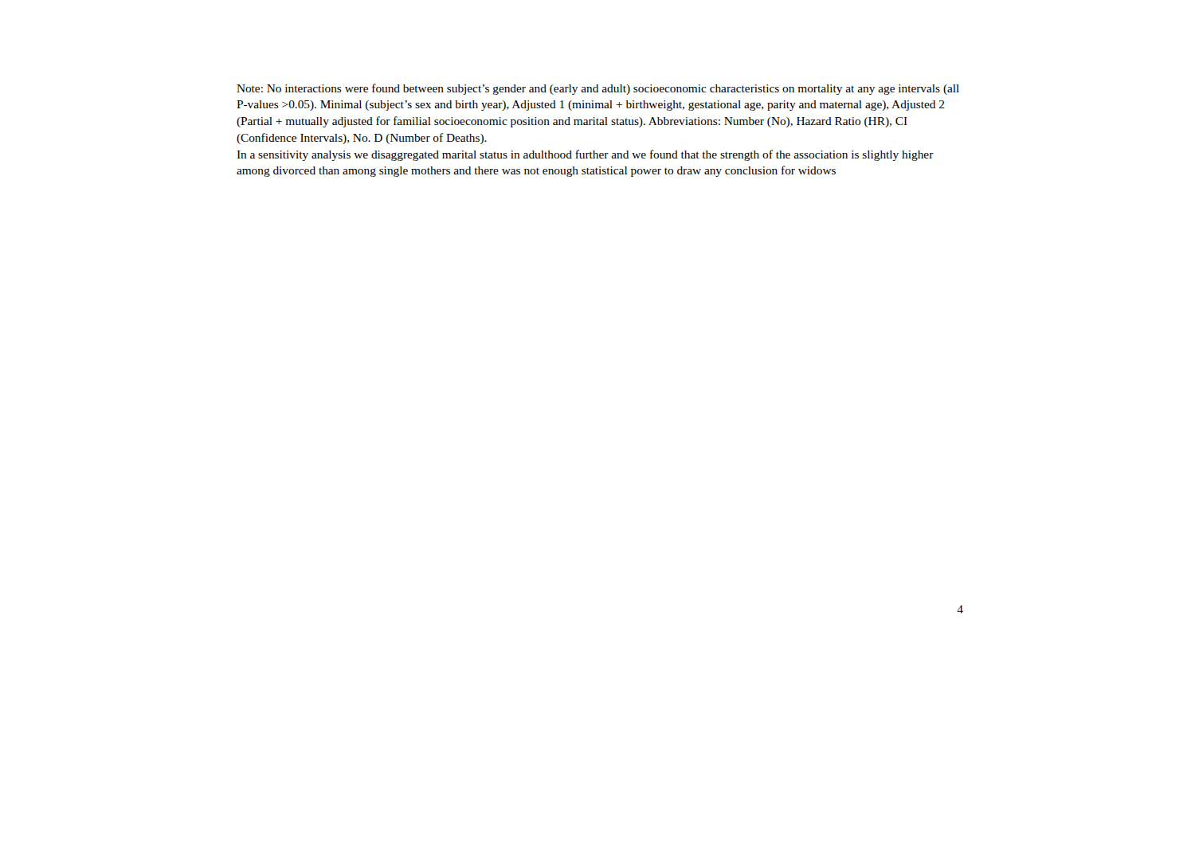Note: No interactions were found between subject’s gender and (early and adult) socioeconomic characteristics on mortality at any age intervals (all P-values >0.05). Minimal (subject’s sex and birth year), Adjusted 1 (minimal + birthweight, gestational age, parity and maternal age), Adjusted 2 (Partial + mutually adjusted for familial socioeconomic position and marital status). Abbreviations: Number (No), Hazard Ratio (HR), CI (Confidence Intervals), No. D (Number of Deaths).
In a sensitivity analysis we disaggregated marital status in adulthood further and we found that the strength of the association is slightly higher among divorced than among single mothers and there was not enough statistical power to draw any conclusion for widows
4